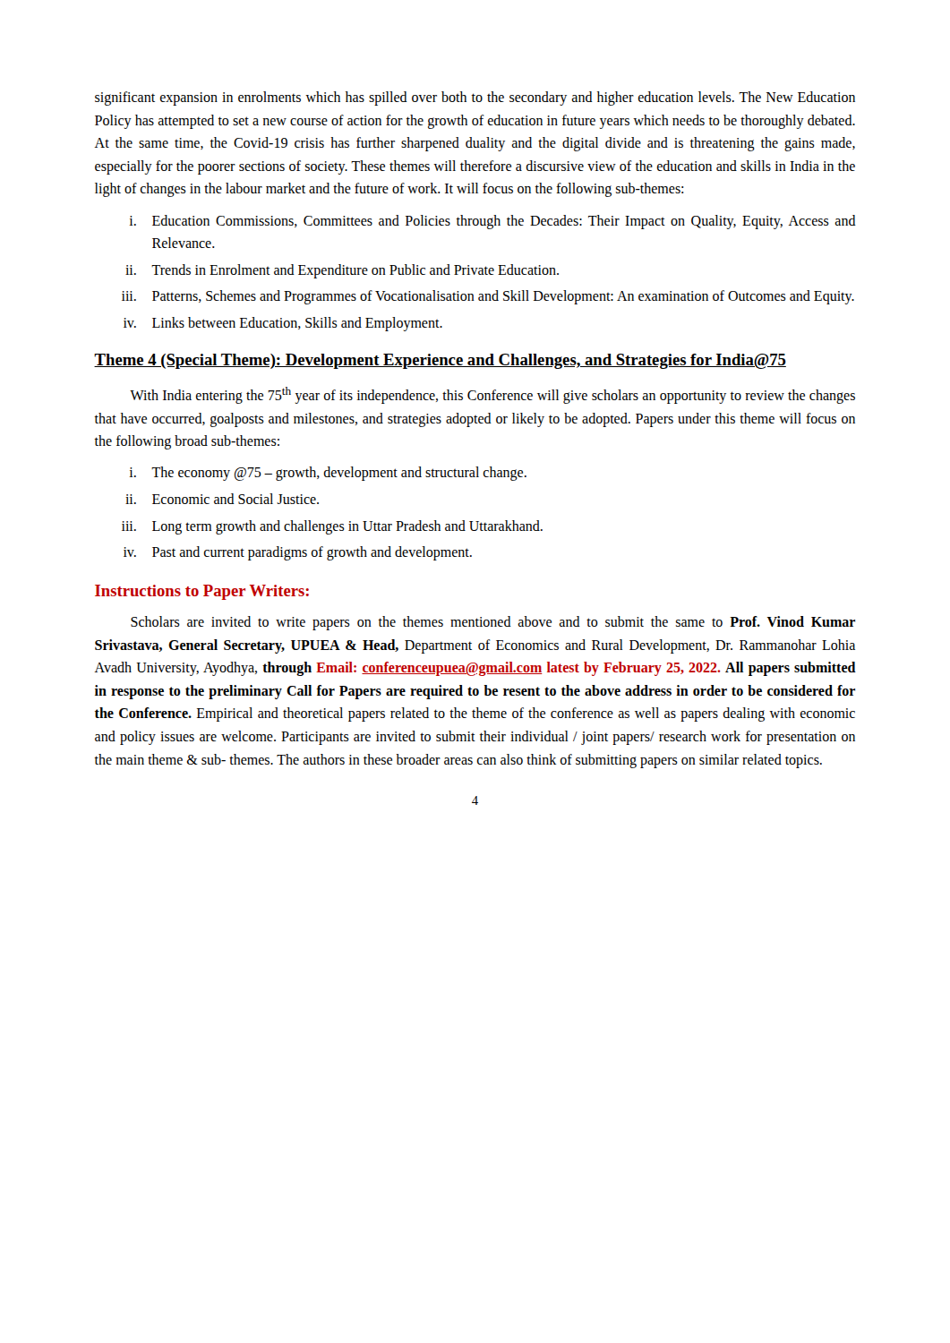significant expansion in enrolments which has spilled over both to the secondary and higher education levels. The New Education Policy has attempted to set a new course of action for the growth of education in future years which needs to be thoroughly debated. At the same time, the Covid-19 crisis has further sharpened duality and the digital divide and is threatening the gains made, especially for the poorer sections of society. These themes will therefore a discursive view of the education and skills in India in the light of changes in the labour market and the future of work. It will focus on the following sub-themes:
Education Commissions, Committees and Policies through the Decades: Their Impact on Quality, Equity, Access and Relevance.
Trends in Enrolment and Expenditure on Public and Private Education.
Patterns, Schemes and Programmes of Vocationalisation and Skill Development: An examination of Outcomes and Equity.
Links between Education, Skills and Employment.
Theme 4 (Special Theme): Development Experience and Challenges, and Strategies for India@75
With India entering the 75th year of its independence, this Conference will give scholars an opportunity to review the changes that have occurred, goalposts and milestones, and strategies adopted or likely to be adopted. Papers under this theme will focus on the following broad sub-themes:
The economy @75 – growth, development and structural change.
Economic and Social Justice.
Long term growth and challenges in Uttar Pradesh and Uttarakhand.
Past and current paradigms of growth and development.
Instructions to Paper Writers:
Scholars are invited to write papers on the themes mentioned above and to submit the same to Prof. Vinod Kumar Srivastava, General Secretary, UPUEA & Head, Department of Economics and Rural Development, Dr. Rammanohar Lohia Avadh University, Ayodhya, through Email: conferenceupuea@gmail.com latest by February 25, 2022. All papers submitted in response to the preliminary Call for Papers are required to be resent to the above address in order to be considered for the Conference. Empirical and theoretical papers related to the theme of the conference as well as papers dealing with economic and policy issues are welcome. Participants are invited to submit their individual / joint papers/ research work for presentation on the main theme & sub- themes. The authors in these broader areas can also think of submitting papers on similar related topics.
4